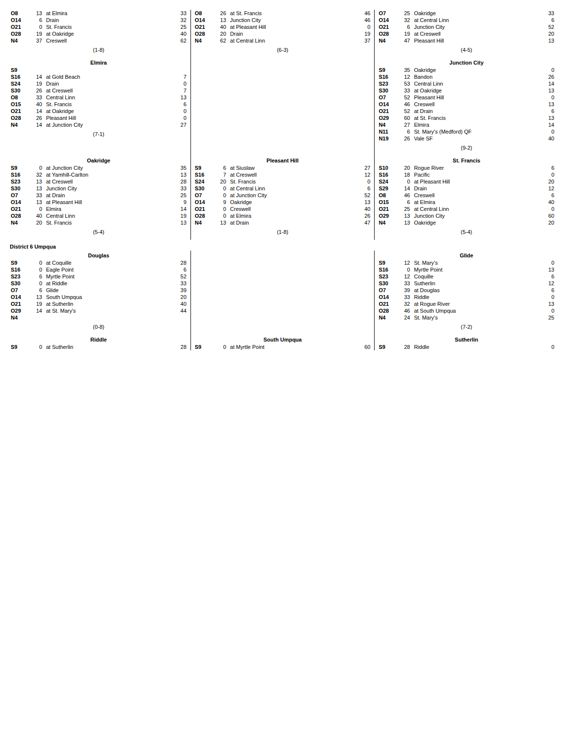| / O8 / 13 / at Elmira / 33 / / O14 / 6 / Drain / 32 / / O21 / 0 / St. Francis / 25 / / O28 / 19 / at Oakridge / 40 / / N4 / 37 / Creswell / 62 / (1-8) | / O8 / 26 / at St. Francis / 46 / / O14 / 13 / Junction City / 46 / / O21 / 40 / at Pleasant Hill / 0 / / O28 / 20 / Drain / 19 / / N4 / 62 / at Central Linn / 37 / (6-3) | / O7 / 25 / Oakridge / 33 / / O14 / 32 / at Central Linn / 6 / / O21 / 6 / Junction City / 52 / / O28 / 19 / at Creswell / 20 / / N4 / 47 / Pleasant Hill / 13 / (4-5) |
| Elmira / S9 / / / / / S16 / 14 / at Gold Beach / 7 / / S24 / 19 / Drain / 0 / / S30 / 26 / at Creswell / 7 / / O8 / 33 / Central Linn / 13 / / O15 / 40 / St. Francis / 6 / / O21 / 14 / at Oakridge / 0 / / O28 / 26 / Pleasant Hill / 0 / / N4 / 14 / at Junction City / 27 / (7-1) | | Junction City / S9 / 35 / Oakridge / 0 / / S16 / 12 / Bandon / 26 / / S23 / 53 / Central Linn / 14 / / S30 / 33 / at Oakridge / 13 / / O7 / 52 / Pleasant Hill / 0 / / O14 / 46 / Creswell / 13 / / O21 / 52 / at Drain / 6 / / O29 / 60 / at St. Francis / 13 / / N4 / 27 / Elmira / 14 / / N11 / 6 / St. Mary's (Medford) QF / 0 / / N19 / 26 / Vale SF / 40 / (9-2) |
| Oakridge / S9 / 0 / at Junction City / 35 / / S16 / 32 / at Yamhill-Carlton / 13 / / S23 / 13 / at Creswell / 28 / / S30 / 13 / Junction City / 33 / / O7 / 33 / at Drain / 25 / / O14 / 13 / at Pleasant Hill / 9 / / O21 / 0 / Elmira / 14 / / O28 / 40 / Central Linn / 19 / / N4 / 20 / St. Francis / 13 / (5-4) | Pleasant Hill / S9 / 6 / at Siuslaw / 27 / / S16 / 7 / at Creswell / 12 / / S24 / 20 / St. Francis / 0 / / S30 / 0 / at Central Linn / 6 / / O7 / 0 / at Junction City / 52 / / O14 / 9 / Oakridge / 13 / / O21 / 0 / Creswell / 40 / / O28 / 0 / at Elmira / 26 / / N4 / 13 / at Drain / 47 / (1-8) | St. Francis / S10 / 20 / Rogue River / 6 / / S16 / 18 / Pacific / 0 / / S24 / 0 / at Pleasant Hill / 20 / / S29 / 14 / Drain / 12 / / O8 / 46 / Creswell / 6 / / O15 / 6 / at Elmira / 40 / / O21 / 25 / at Central Linn / 0 / / O29 / 13 / Junction City / 60 / / N4 / 13 / Oakridge / 20 / (5-4) |
District 6 Umpqua
| Douglas / S9 / 0 / at Coquille / 28 / / S16 / 0 / Eagle Point / 6 / / S23 / 6 / Myrtle Point / 52 / / S30 / 0 / at Riddle / 33 / / O7 / 6 / Glide / 39 / / O14 / 13 / South Umpqua / 20 / / O21 / 19 / at Sutherlin / 40 / / O29 / 14 / at St. Mary's / 44 / / N4 / / / / (0-8) | | Glide / S9 / 12 / St. Mary's / 0 / / S16 / 0 / Myrtle Point / 13 / / S23 / 12 / Coquille / 6 / / S30 / 33 / Sutherlin / 12 / / O7 / 39 / at Douglas / 6 / / O14 / 33 / Riddle / 0 / / O21 / 32 / at Rogue River / 13 / / O28 / 46 / at South Umpqua / 0 / / N4 / 24 / St. Mary's / 25 / (7-2) |
| Riddle / S9 / 0 / at Sutherlin / 28 / | South Umpqua / S9 / 0 / at Myrtle Point / 60 / | Sutherlin / S9 / 28 / Riddle / 0 / |